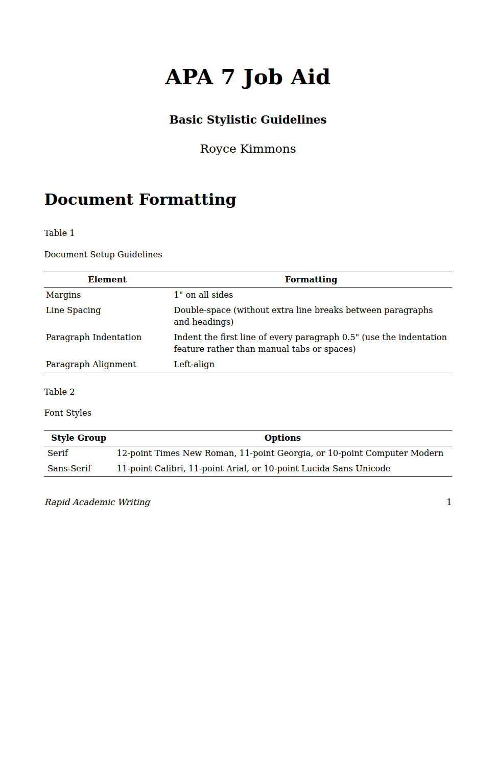APA 7 Job Aid
Basic Stylistic Guidelines
Royce Kimmons
Document Formatting
Table 1
Document Setup Guidelines
| Element | Formatting |
| --- | --- |
| Margins | 1" on all sides |
| Line Spacing | Double-space (without extra line breaks between paragraphs and headings) |
| Paragraph Indentation | Indent the first line of every paragraph 0.5" (use the indentation feature rather than manual tabs or spaces) |
| Paragraph Alignment | Left-align |
Table 2
Font Styles
| Style Group | Options |
| --- | --- |
| Serif | 12-point Times New Roman, 11-point Georgia, or 10-point Computer Modern |
| Sans-Serif | 11-point Calibri, 11-point Arial, or 10-point Lucida Sans Unicode |
Rapid Academic Writing 1